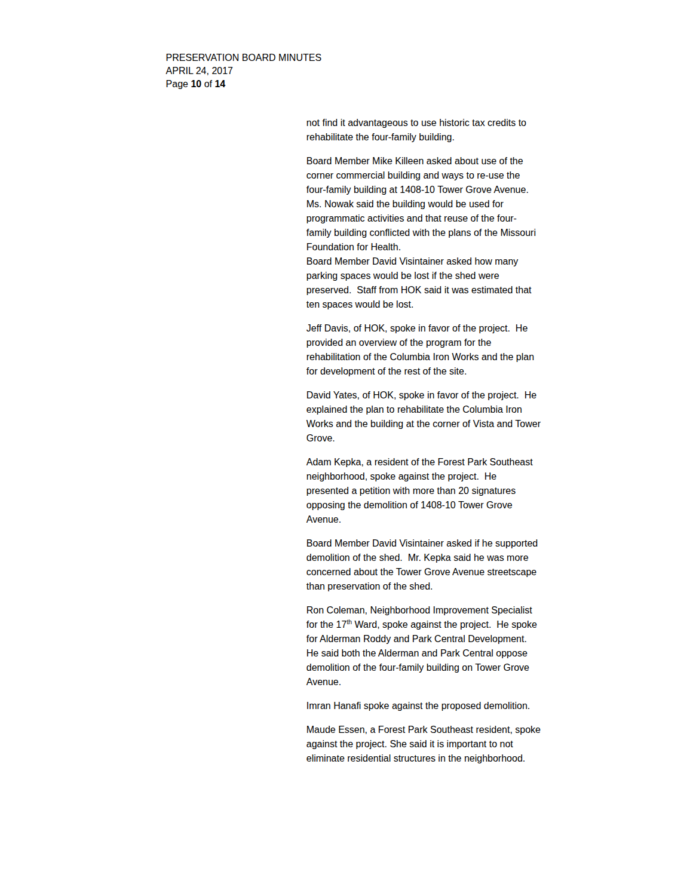PRESERVATION BOARD MINUTES
APRIL 24, 2017
Page 10 of 14
not find it advantageous to use historic tax credits to rehabilitate the four-family building.
Board Member Mike Killeen asked about use of the corner commercial building and ways to re-use the four-family building at 1408-10 Tower Grove Avenue. Ms. Nowak said the building would be used for programmatic activities and that reuse of the four-family building conflicted with the plans of the Missouri Foundation for Health.
Board Member David Visintainer asked how many parking spaces would be lost if the shed were preserved. Staff from HOK said it was estimated that ten spaces would be lost.
Jeff Davis, of HOK, spoke in favor of the project. He provided an overview of the program for the rehabilitation of the Columbia Iron Works and the plan for development of the rest of the site.
David Yates, of HOK, spoke in favor of the project. He explained the plan to rehabilitate the Columbia Iron Works and the building at the corner of Vista and Tower Grove.
Adam Kepka, a resident of the Forest Park Southeast neighborhood, spoke against the project. He presented a petition with more than 20 signatures opposing the demolition of 1408-10 Tower Grove Avenue.
Board Member David Visintainer asked if he supported demolition of the shed. Mr. Kepka said he was more concerned about the Tower Grove Avenue streetscape than preservation of the shed.
Ron Coleman, Neighborhood Improvement Specialist for the 17th Ward, spoke against the project. He spoke for Alderman Roddy and Park Central Development. He said both the Alderman and Park Central oppose demolition of the four-family building on Tower Grove Avenue.
Imran Hanafi spoke against the proposed demolition.
Maude Essen, a Forest Park Southeast resident, spoke against the project. She said it is important to not eliminate residential structures in the neighborhood.